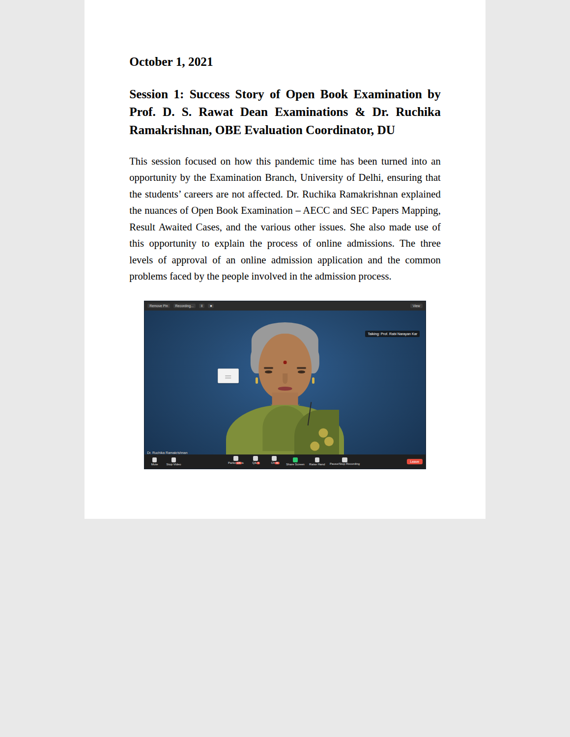October 1, 2021
Session 1: Success Story of Open Book Examination by Prof. D. S. Rawat Dean Examinations & Dr. Ruchika Ramakrishnan, OBE Evaluation Coordinator, DU
This session focused on how this pandemic time has been turned into an opportunity by the Examination Branch, University of Delhi, ensuring that the students’ careers are not affected. Dr. Ruchika Ramakrishnan explained the nuances of Open Book Examination – AECC and SEC Papers Mapping, Result Awaited Cases, and the various other issues. She also made use of this opportunity to explain the process of online admissions. The three levels of approval of an online admission application and the common problems faced by the people involved in the admission process.
Remove Pin Recording... II ■ View
Talking: Prof. Rabi Narayan Kar
Dr. Ruchika Ramakrishnan
Mute
Stop Video
Participants106
Q&A4
Chat46
Share Screen
Raise Hand
Pause/Stop Recording
Leave